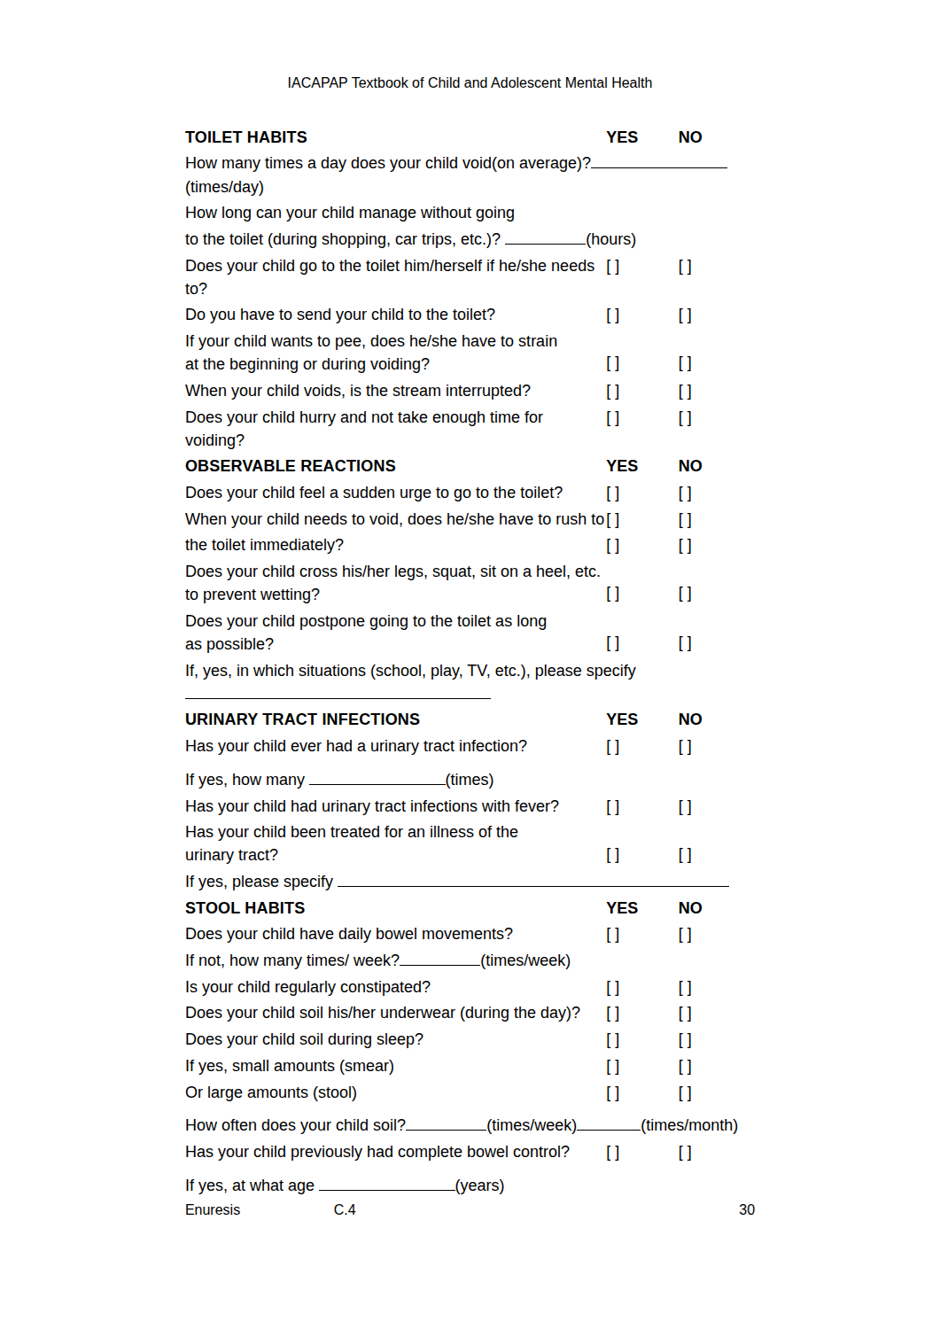IACAPAP Textbook of Child and Adolescent Mental Health
| TOILET HABITS | YES | NO |
| How many times a day does your child void(on average)? (times/day) |
| How long can your child manage without going |
| to the toilet (during shopping, car trips, etc.)? (hours) |
| Does your child go to the toilet him/herself if he/she needs to? | [ ] | [ ] |
| Do you have to send your child to the toilet? | [ ] | [ ] |
| If your child wants to pee, does he/she have to strain at the beginning or during voiding? | [ ] | [ ] |
| When your child voids, is the stream interrupted? | [ ] | [ ] |
| Does your child hurry and not take enough time for voiding? | [ ] | [ ] |
| OBSERVABLE REACTIONS | YES | NO |
| Does your child feel a sudden urge to go to the toilet? | [ ] | [ ] |
| When your child needs to void, does he/she have to rush to | [ ] | [ ] |
| the toilet immediately? | [ ] | [ ] |
| Does your child cross his/her legs, squat, sit on a heel, etc. to prevent wetting? | [ ] | [ ] |
| Does your child postpone going to the toilet as long as possible? | [ ] | [ ] |
| If, yes, in which situations (school, play, TV, etc.), please specify |
| URINARY TRACT INFECTIONS | YES | NO |
| Has your child ever had a urinary tract infection? | [ ] | [ ] |
| If yes, how many (times) |
| Has your child had urinary tract infections with fever? | [ ] | [ ] |
| Has your child been treated for an illness of the urinary tract? | [ ] | [ ] |
| If yes, please specify |
| STOOL HABITS | YES | NO |
| Does your child have daily bowel movements? | [ ] | [ ] |
| If not, how many times/ week? (times/week) |
| Is your child regularly constipated? | [ ] | [ ] |
| Does your child soil his/her underwear (during the day)? | [ ] | [ ] |
| Does your child soil during sleep? | [ ] | [ ] |
| If yes, small amounts (smear) | [ ] | [ ] |
| Or large amounts (stool) | [ ] | [ ] |
| How often does your child soil? (times/week) (times/month) |
| Has your child previously had complete bowel control? | [ ] | [ ] |
| If yes, at what age (years) |
Enuresis C.4 30